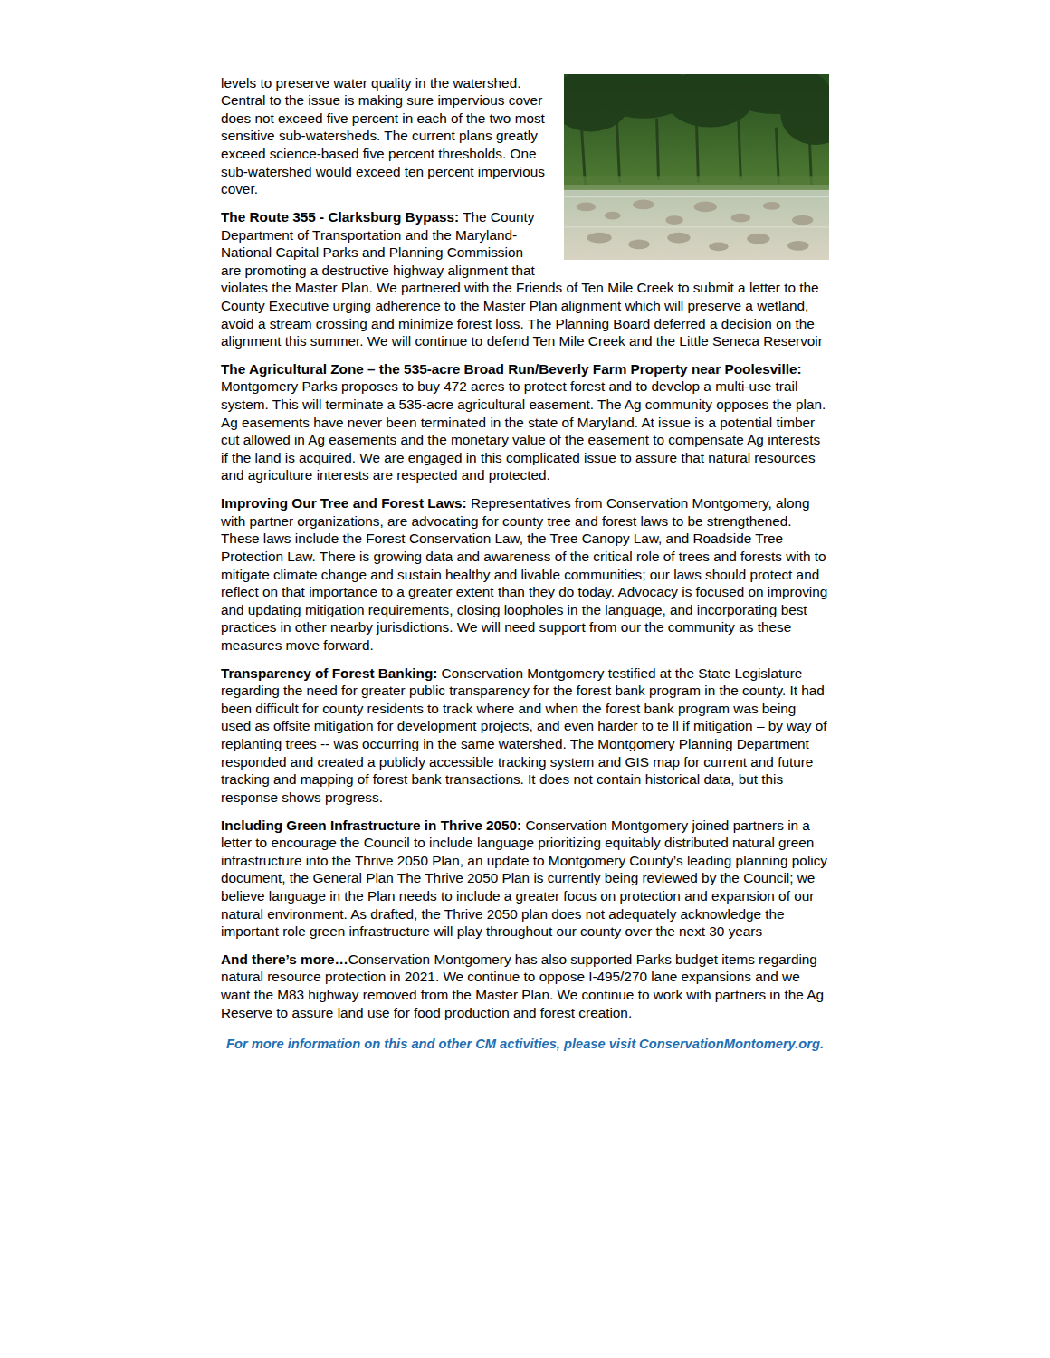levels to preserve water quality in the watershed. Central to the issue is making sure impervious cover does not exceed five percent in each of the two most sensitive sub-watersheds. The current plans greatly exceed science-based five percent thresholds. One sub-watershed would exceed ten percent impervious cover.
The Route 355 - Clarksburg Bypass: The County Department of Transportation and the Maryland-National Capital Parks and Planning Commission are promoting a destructive highway alignment that violates the Master Plan. We partnered with the Friends of Ten Mile Creek to submit a letter to the County Executive urging adherence to the Master Plan alignment which will preserve a wetland, avoid a stream crossing and minimize forest loss. The Planning Board deferred a decision on the alignment this summer. We will continue to defend Ten Mile Creek and the Little Seneca Reservoir
The Agricultural Zone – the 535-acre Broad Run/Beverly Farm Property near Poolesville: Montgomery Parks proposes to buy 472 acres to protect forest and to develop a multi-use trail system. This will terminate a 535-acre agricultural easement. The Ag community opposes the plan. Ag easements have never been terminated in the state of Maryland. At issue is a potential timber cut allowed in Ag easements and the monetary value of the easement to compensate Ag interests if the land is acquired. We are engaged in this complicated issue to assure that natural resources and agriculture interests are respected and protected.
Improving Our Tree and Forest Laws: Representatives from Conservation Montgomery, along with partner organizations, are advocating for county tree and forest laws to be strengthened. These laws include the Forest Conservation Law, the Tree Canopy Law, and Roadside Tree Protection Law. There is growing data and awareness of the critical role of trees and forests with to mitigate climate change and sustain healthy and livable communities; our laws should protect and reflect on that importance to a greater extent than they do today. Advocacy is focused on improving and updating mitigation requirements, closing loopholes in the language, and incorporating best practices in other nearby jurisdictions. We will need support from our the community as these measures move forward.
Transparency of Forest Banking: Conservation Montgomery testified at the State Legislature regarding the need for greater public transparency for the forest bank program in the county. It had been difficult for county residents to track where and when the forest bank program was being used as offsite mitigation for development projects, and even harder to te ll if mitigation – by way of replanting trees -- was occurring in the same watershed. The Montgomery Planning Department responded and created a publicly accessible tracking system and GIS map for current and future tracking and mapping of forest bank transactions. It does not contain historical data, but this response shows progress.
Including Green Infrastructure in Thrive 2050: Conservation Montgomery joined partners in a letter to encourage the Council to include language prioritizing equitably distributed natural green infrastructure into the Thrive 2050 Plan, an update to Montgomery County’s leading planning policy document, the General Plan The Thrive 2050 Plan is currently being reviewed by the Council; we believe language in the Plan needs to include a greater focus on protection and expansion of our natural environment. As drafted, the Thrive 2050 plan does not adequately acknowledge the important role green infrastructure will play throughout our county over the next 30 years
And there’s more…Conservation Montgomery has also supported Parks budget items regarding natural resource protection in 2021. We continue to oppose I-495/270 lane expansions and we want the M83 highway removed from the Master Plan. We continue to work with partners in the Ag Reserve to assure land use for food production and forest creation.
For more information on this and other CM activities, please visit ConservationMontomery.org.